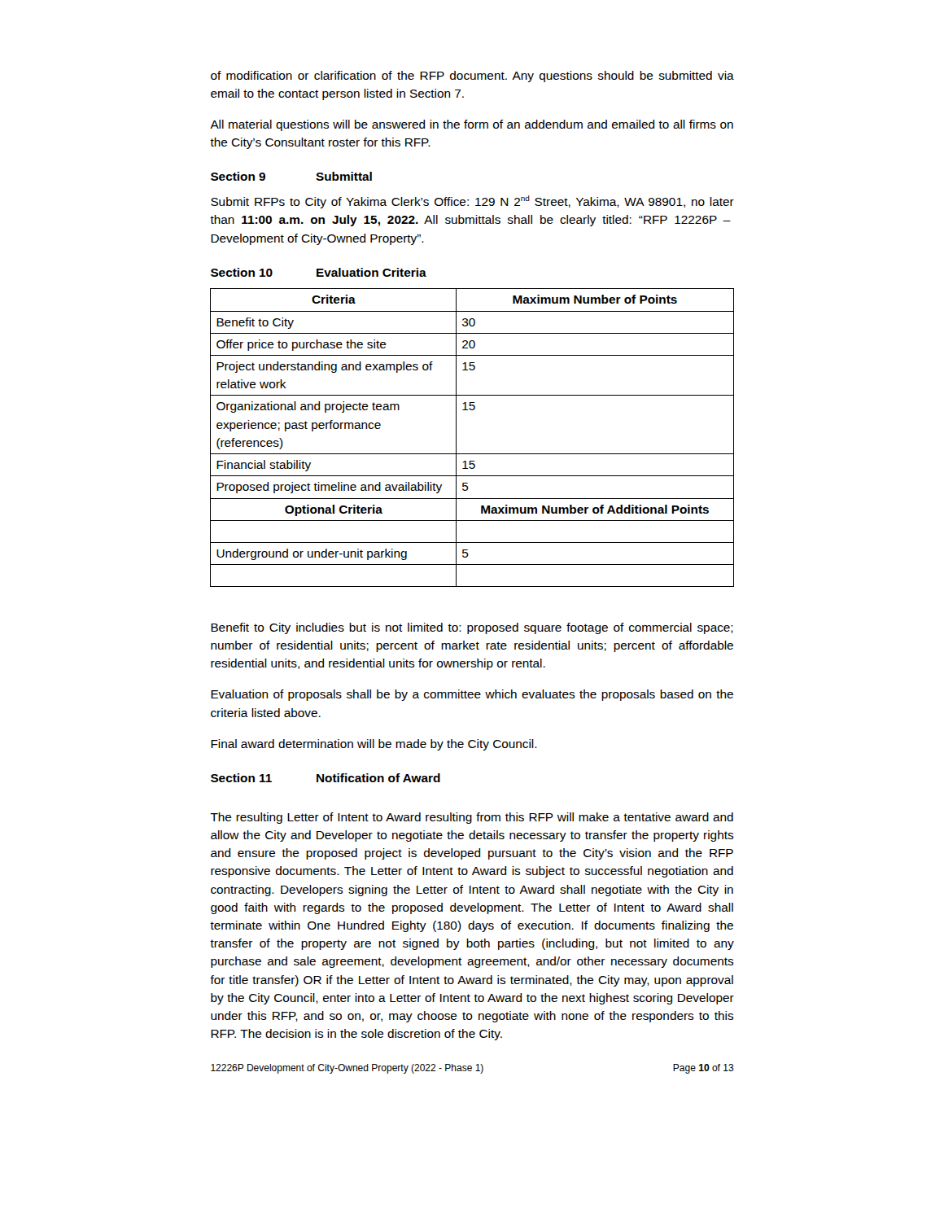of modification or clarification of the RFP document. Any questions should be submitted via email to the contact person listed in Section 7.
All material questions will be answered in the form of an addendum and emailed to all firms on the City’s Consultant roster for this RFP.
Section 9 Submittal
Submit RFPs to City of Yakima Clerk’s Office: 129 N 2nd Street, Yakima, WA 98901, no later than 11:00 a.m. on July 15, 2022. All submittals shall be clearly titled: “RFP 12226P – Development of City-Owned Property”.
Section 10 Evaluation Criteria
| Criteria | Maximum Number of Points |
| --- | --- |
| Benefit to City | 30 |
| Offer price to purchase the site | 20 |
| Project understanding and examples of relative work | 15 |
| Organizational and projecte team experience; past performance (references) | 15 |
| Financial stability | 15 |
| Proposed project timeline and availability | 5 |
| Optional Criteria | Maximum Number of Additional Points |
| Underground or under-unit parking | 5 |
Benefit to City includies but is not limited to: proposed square footage of commercial space; number of residential units; percent of market rate residential units; percent of affordable residential units, and residential units for ownership or rental.
Evaluation of proposals shall be by a committee which evaluates the proposals based on the criteria listed above.
Final award determination will be made by the City Council.
Section 11 Notification of Award
The resulting Letter of Intent to Award resulting from this RFP will make a tentative award and allow the City and Developer to negotiate the details necessary to transfer the property rights and ensure the proposed project is developed pursuant to the City’s vision and the RFP responsive documents. The Letter of Intent to Award is subject to successful negotiation and contracting. Developers signing the Letter of Intent to Award shall negotiate with the City in good faith with regards to the proposed development. The Letter of Intent to Award shall terminate within One Hundred Eighty (180) days of execution. If documents finalizing the transfer of the property are not signed by both parties (including, but not limited to any purchase and sale agreement, development agreement, and/or other necessary documents for title transfer) OR if the Letter of Intent to Award is terminated, the City may, upon approval by the City Council, enter into a Letter of Intent to Award to the next highest scoring Developer under this RFP, and so on, or, may choose to negotiate with none of the responders to this RFP. The decision is in the sole discretion of the City.
12226P Development of City-Owned Property (2022 - Phase 1) Page 10 of 13